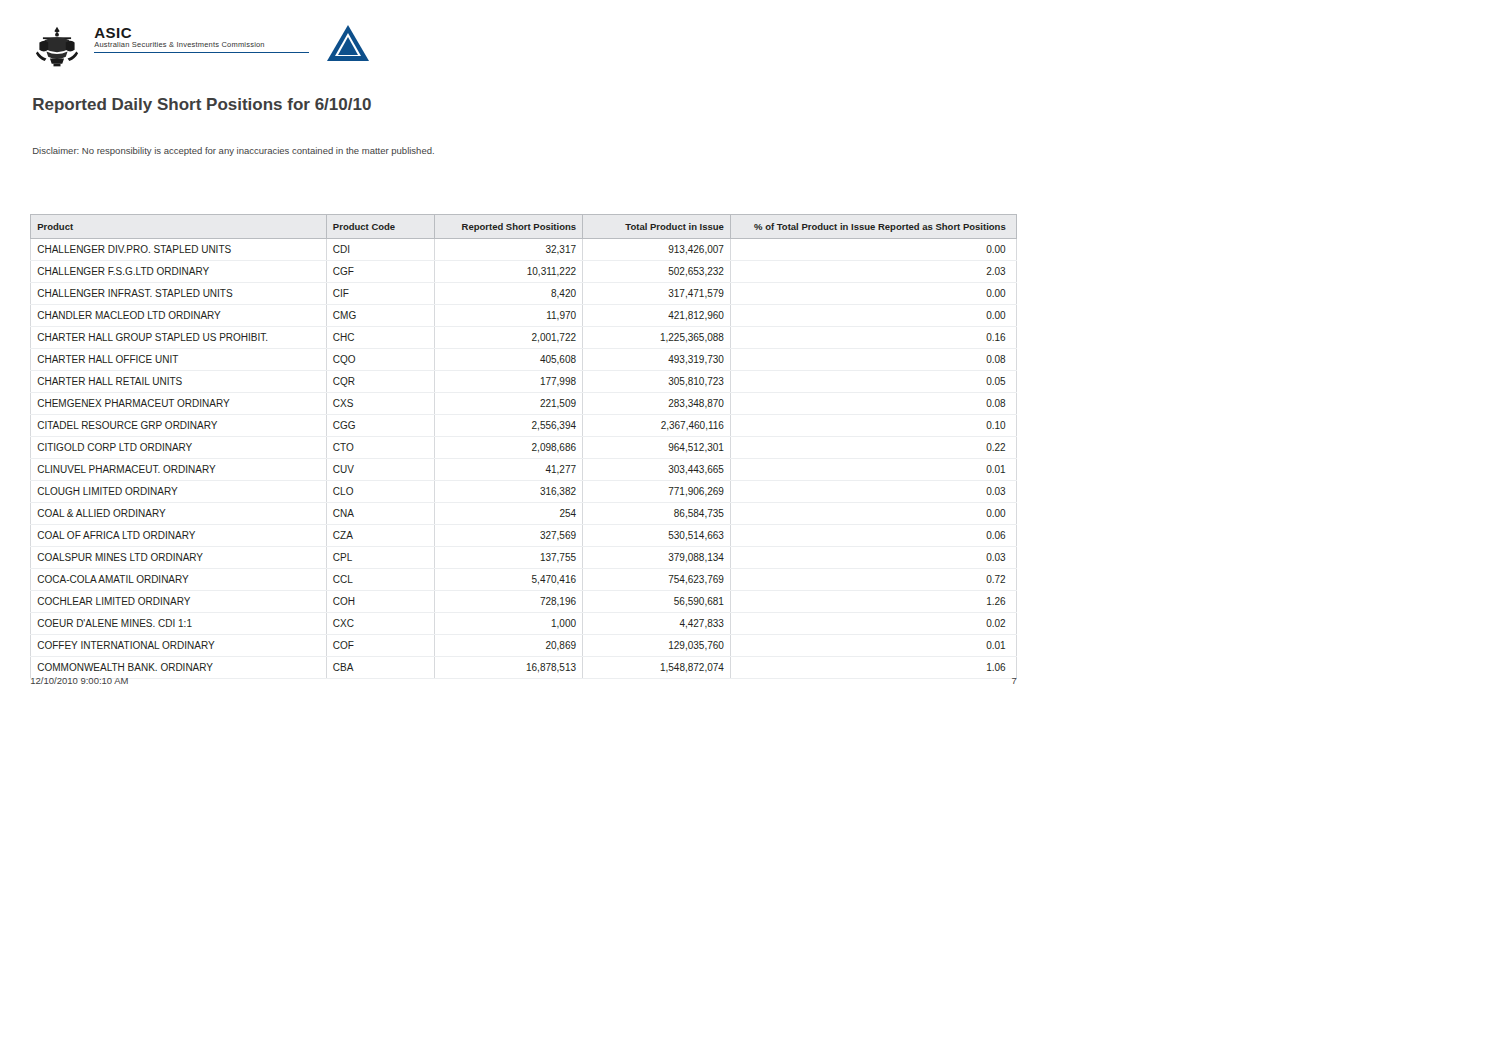ASIC
Australian Securities & Investments Commission
Reported Daily Short Positions for 6/10/10
Disclaimer: No responsibility is accepted for any inaccuracies contained in the matter published.
| Product | Product Code | Reported Short Positions | Total Product in Issue | % of Total Product in Issue Reported as Short Positions |
| --- | --- | --- | --- | --- |
| CHALLENGER DIV.PRO. STAPLED UNITS | CDI | 32,317 | 913,426,007 | 0.00 |
| CHALLENGER F.S.G.LTD ORDINARY | CGF | 10,311,222 | 502,653,232 | 2.03 |
| CHALLENGER INFRAST. STAPLED UNITS | CIF | 8,420 | 317,471,579 | 0.00 |
| CHANDLER MACLEOD LTD ORDINARY | CMG | 11,970 | 421,812,960 | 0.00 |
| CHARTER HALL GROUP STAPLED US PROHIBIT. | CHC | 2,001,722 | 1,225,365,088 | 0.16 |
| CHARTER HALL OFFICE UNIT | CQO | 405,608 | 493,319,730 | 0.08 |
| CHARTER HALL RETAIL UNITS | CQR | 177,998 | 305,810,723 | 0.05 |
| CHEMGENEX PHARMACEUT ORDINARY | CXS | 221,509 | 283,348,870 | 0.08 |
| CITADEL RESOURCE GRP ORDINARY | CGG | 2,556,394 | 2,367,460,116 | 0.10 |
| CITIGOLD CORP LTD ORDINARY | CTO | 2,098,686 | 964,512,301 | 0.22 |
| CLINUVEL PHARMACEUT. ORDINARY | CUV | 41,277 | 303,443,665 | 0.01 |
| CLOUGH LIMITED ORDINARY | CLO | 316,382 | 771,906,269 | 0.03 |
| COAL & ALLIED ORDINARY | CNA | 254 | 86,584,735 | 0.00 |
| COAL OF AFRICA LTD ORDINARY | CZA | 327,569 | 530,514,663 | 0.06 |
| COALSPUR MINES LTD ORDINARY | CPL | 137,755 | 379,088,134 | 0.03 |
| COCA-COLA AMATIL ORDINARY | CCL | 5,470,416 | 754,623,769 | 0.72 |
| COCHLEAR LIMITED ORDINARY | COH | 728,196 | 56,590,681 | 1.26 |
| COEUR D'ALENE MINES. CDI 1:1 | CXC | 1,000 | 4,427,833 | 0.02 |
| COFFEY INTERNATIONAL ORDINARY | COF | 20,869 | 129,035,760 | 0.01 |
| COMMONWEALTH BANK. ORDINARY | CBA | 16,878,513 | 1,548,872,074 | 1.06 |
12/10/2010 9:00:10 AM
7